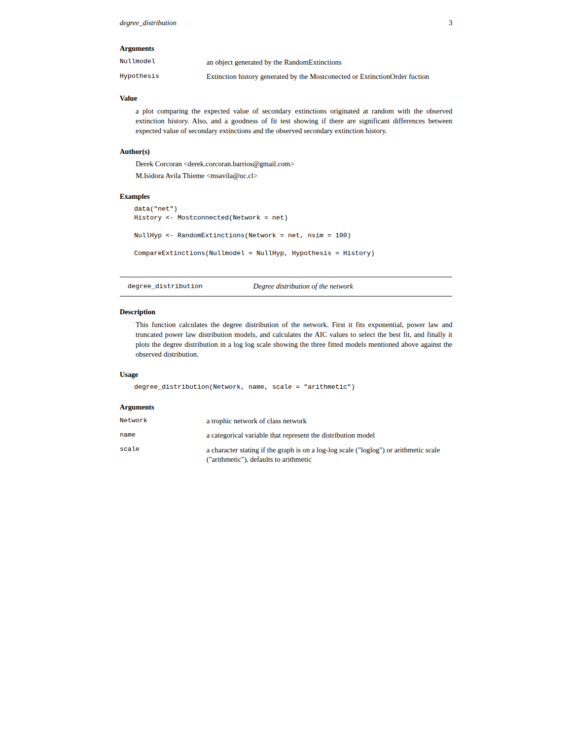degree_distribution 3
Arguments
Nullmodel
an object generated by the RandomExtinctions
Hypothesis
Extinction history generated by the Mostconected or ExtinctionOrder fuction
Value
a plot comparing the expected value of secondary extinctions originated at random with the observed extinction history. Also, and a goodness of fit test showing if there are significant differences between expected value of secondary extinctions and the observed secondary extinction history.
Author(s)
Derek Corcoran <derek.corcoran.barrios@gmail.com>
M.Isidora Avila Thieme <msavila@uc.cl>
Examples
data("net")
History <- Mostconnected(Network = net)

NullHyp <- RandomExtinctions(Network = net, nsim = 100)

CompareExtinctions(Nullmodel = NullHyp, Hypothesis = History)
| degree_distribution | Degree distribution of the network |
Description
This function calculates the degree distribution of the network. First it fits exponential, power law and truncated power law distribution models, and calculates the AIC values to select the best fit, and finally it plots the degree distribution in a log log scale showing the three fitted models mentioned above against the observed distribution.
Usage
degree_distribution(Network, name, scale = "arithmetic")
Arguments
Network
a trophic network of class network
name
a categorical variable that represent the distribution model
scale
a character stating if the graph is on a log-log scale ("loglog") or arithmetic scale ("arithmetic"), defaults to arithmetic